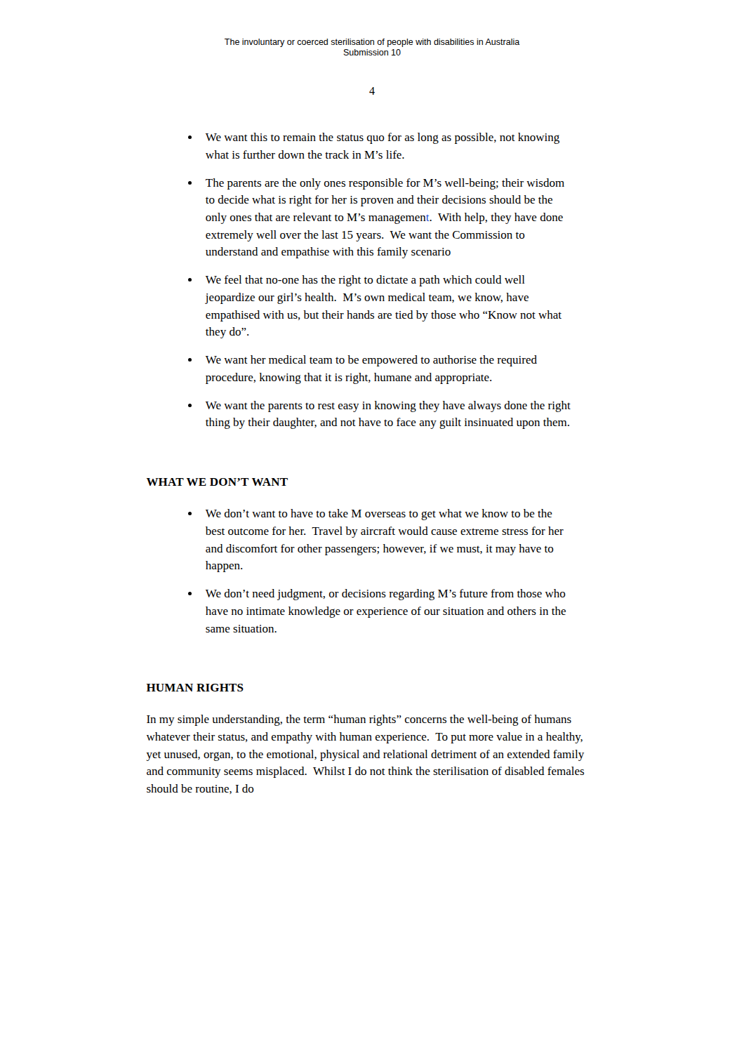The involuntary or coerced sterilisation of people with disabilities in Australia
Submission 10
4
We want this to remain the status quo for as long as possible, not knowing what is further down the track in M’s life.
The parents are the only ones responsible for M’s well-being; their wisdom to decide what is right for her is proven and their decisions should be the only ones that are relevant to M’s management. With help, they have done extremely well over the last 15 years. We want the Commission to understand and empathise with this family scenario
We feel that no-one has the right to dictate a path which could well jeopardize our girl’s health. M’s own medical team, we know, have empathised with us, but their hands are tied by those who “Know not what they do”.
We want her medical team to be empowered to authorise the required procedure, knowing that it is right, humane and appropriate.
We want the parents to rest easy in knowing they have always done the right thing by their daughter, and not have to face any guilt insinuated upon them.
WHAT WE DON’T WANT
We don’t want to have to take M overseas to get what we know to be the best outcome for her. Travel by aircraft would cause extreme stress for her and discomfort for other passengers; however, if we must, it may have to happen.
We don’t need judgment, or decisions regarding M’s future from those who have no intimate knowledge or experience of our situation and others in the same situation.
HUMAN RIGHTS
In my simple understanding, the term “human rights” concerns the well-being of humans whatever their status, and empathy with human experience. To put more value in a healthy, yet unused, organ, to the emotional, physical and relational detriment of an extended family and community seems misplaced. Whilst I do not think the sterilisation of disabled females should be routine, I do